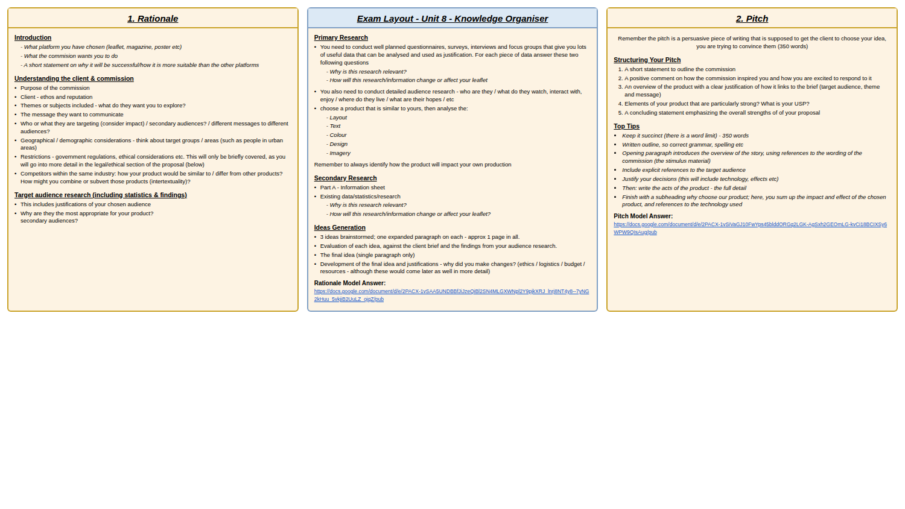1. Rationale
Introduction
What platform you have chosen (leaflet, magazine, poster etc)
What the commision wants you to do
A short statement on why it will be successful/how it is more suitable than the other platforms
Understanding the client & commission
Purpose of the commission
Client - ethos and reputation
Themes or subjects included - what do they want you to explore?
The message they want to communicate
Who or what they are targeting (consider impact) / secondary audiences? / different messages to different audiences?
Geographical / demographic considerations - think about target groups / areas (such as people in urban areas)
Restrictions - government regulations, ethical considerations etc. This will only be briefly covered, as you will go into more detail in the legal/ethical section of the proposal (below)
Competitors within the same industry: how your product would be similar to / differ from other products? How might you combine or subvert those products (intertextuality)?
Target audience research (including statistics & findings)
This includes justifications of your chosen audience
Why are they the most appropriate for your product?
secondary audiences?
Exam Layout - Unit 8 - Knowledge Organiser
Primary Research
You need to conduct well planned questionnaires, surveys, interviews and focus groups that give you lots of useful data that can be analysed and used as justification. For each piece of data answer these two following questions
Why is this research relevant?
How will this research/information change or affect your leaflet
You also need to conduct detailed audience research - who are they / what do they watch, interact with, enjoy / where do they live / what are their hopes / etc
choose a product that is similar to yours, then analyse the:
Layout
Text
Colour
Design
Imagery
Remember to always identify how the product will impact your own production
Secondary Research
Part A - Information sheet
Existing data/statistics/research
Why is this research relevant?
How will this research/information change or affect your leaflet?
Ideas Generation
3 ideas brainstormed; one expanded paragraph on each - approx 1 page in all.
Evaluation of each idea, against the client brief and the findings from your audience research.
The final idea (single paragraph only)
Development of the final idea and justifications - why did you make changes? (ethics / logistics / budget / resources - although these would come later as well in more detail)
Rationale Model Answer:
https://docs.google.com/document/d/e/2PACX-1vSAA5UNDBBfJiJzeQiBl2SN4MLGXWNpl2Y9pjkXRJ_lnrj8NT4y8--7yNG2kHuu_5vkjiB2UuLZ_ojqZ/pub
2. Pitch
Remember the pitch is a persuasive piece of writing that is supposed to get the client to choose your idea, you are trying to convince them (350 words)
Structuring Your Pitch
A short statement to outline the commission
A positive comment on how the commission inspired you and how you are excited to respond to it
An overview of the product with a clear justification of how it links to the brief (target audience, theme and message)
Elements of your product that are particularly strong? What is your USP?
A concluding statement emphasizing the overall strengths of of your proposal
Top Tips
Keep it succinct (there is a word limit) - 350 words
Written outline, so correct grammar, spelling etc
Opening paragraph introduces the overview of the story, using references to the wording of the commission (the stimulus material)
Include explicit references to the target audience
Justify your decisions (this will include technology, effects etc)
Then: write the acts of the product - the full detail
Finish with a subheading why choose our product; here, you sum up the impact and effect of the chosen product, and references to the technology used
Pitch Model Answer:
https://docs.google.com/document/d/e/2PACX-1vSiVaGJ10FwYps45blddORGq2LGK-AgSxh2GEOmLG-kvCi18BCIXSy6WPW9QIsAug/pub